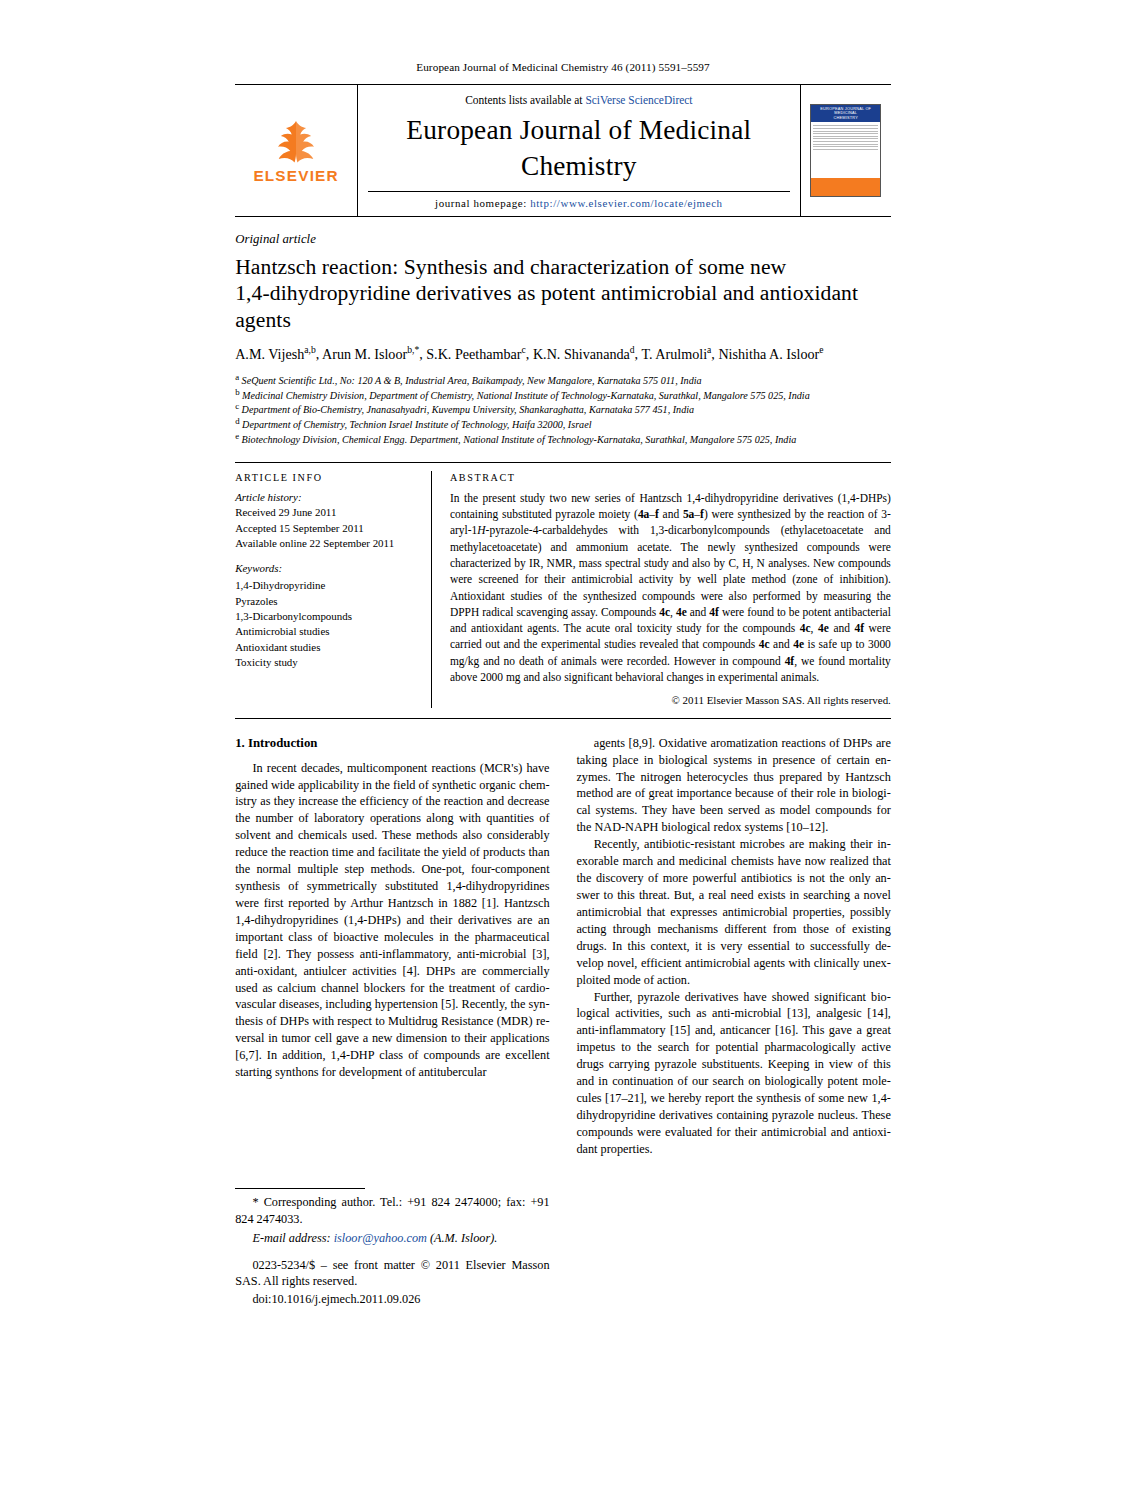European Journal of Medicinal Chemistry 46 (2011) 5591–5597
ELSEVIER
Contents lists available at SciVerse ScienceDirect
European Journal of Medicinal Chemistry
journal homepage: http://www.elsevier.com/locate/ejmech
EUROPEAN JOURNAL OF
MEDICINAL
CHEMISTRY
Original article
Hantzsch reaction: Synthesis and characterization of some new
1,4-dihydropyridine derivatives as potent antimicrobial and antioxidant agents
A.M. Vijesha,b, Arun M. Isloorb,*, S.K. Peethambarc, K.N. Shivanandad, T. Arulmolia, Nishitha A. Isloore
a SeQuent Scientific Ltd., No: 120 A & B, Industrial Area, Baikampady, New Mangalore, Karnataka 575 011, India
b Medicinal Chemistry Division, Department of Chemistry, National Institute of Technology-Karnataka, Surathkal, Mangalore 575 025, India
c Department of Bio-Chemistry, Jnanasahyadri, Kuvempu University, Shankaraghatta, Karnataka 577 451, India
d Department of Chemistry, Technion Israel Institute of Technology, Haifa 32000, Israel
e Biotechnology Division, Chemical Engg. Department, National Institute of Technology-Karnataka, Surathkal, Mangalore 575 025, India
Article info
Article history:
Received 29 June 2011
Accepted 15 September 2011
Available online 22 September 2011
Keywords:
1,4-Dihydropyridine
Pyrazoles
1,3-Dicarbonylcompounds
Antimicrobial studies
Antioxidant studies
Toxicity study
Abstract
In the present study two new series of Hantzsch 1,4-dihydropyridine derivatives (1,4-DHPs) containing substituted pyrazole moiety (4a–f and 5a–f) were synthesized by the reaction of 3-aryl-1H-pyrazole-4-carbaldehydes with 1,3-dicarbonylcompounds (ethylacetoacetate and methylacetoacetate) and ammonium acetate. The newly synthesized compounds were characterized by IR, NMR, mass spectral study and also by C, H, N analyses. New compounds were screened for their antimicrobial activity by well plate method (zone of inhibition). Antioxidant studies of the synthesized compounds were also performed by measuring the DPPH radical scavenging assay. Compounds 4c, 4e and 4f were found to be potent antibacterial and antioxidant agents. The acute oral toxicity study for the compounds 4c, 4e and 4f were carried out and the experimental studies revealed that compounds 4c and 4e is safe up to 3000 mg/kg and no death of animals were recorded. However in compound 4f, we found mortality above 2000 mg and also significant behavioral changes in experimental animals.
© 2011 Elsevier Masson SAS. All rights reserved.
1. Introduction
In recent decades, multicomponent reactions (MCR's) have gained wide applicability in the field of synthetic organic chemistry as they increase the efficiency of the reaction and decrease the number of laboratory operations along with quantities of solvent and chemicals used. These methods also considerably reduce the reaction time and facilitate the yield of products than the normal multiple step methods. One-pot, four-component synthesis of symmetrically substituted 1,4-dihydropyridines were first reported by Arthur Hantzsch in 1882 [1]. Hantzsch 1,4-dihydropyridines (1,4-DHPs) and their derivatives are an important class of bioactive molecules in the pharmaceutical field [2]. They possess anti-inflammatory, anti-microbial [3], anti-oxidant, antiulcer activities [4]. DHPs are commercially used as calcium channel blockers for the treatment of cardiovascular diseases, including hypertension [5]. Recently, the synthesis of DHPs with respect to Multidrug Resistance (MDR) reversal in tumor cell gave a new dimension to their applications [6,7]. In addition, 1,4-DHP class of compounds are excellent starting synthons for development of antitubercular
agents [8,9]. Oxidative aromatization reactions of DHPs are taking place in biological systems in presence of certain enzymes. The nitrogen heterocycles thus prepared by Hantzsch method are of great importance because of their role in biological systems. They have been served as model compounds for the NAD-NAPH biological redox systems [10–12].
Recently, antibiotic-resistant microbes are making their inexorable march and medicinal chemists have now realized that the discovery of more powerful antibiotics is not the only answer to this threat. But, a real need exists in searching a novel antimicrobial that expresses antimicrobial properties, possibly acting through mechanisms different from those of existing drugs. In this context, it is very essential to successfully develop novel, efficient antimicrobial agents with clinically unexploited mode of action.
Further, pyrazole derivatives have showed significant biological activities, such as anti-microbial [13], analgesic [14], anti-inflammatory [15] and, anticancer [16]. This gave a great impetus to the search for potential pharmacologically active drugs carrying pyrazole substituents. Keeping in view of this and in continuation of our search on biologically potent molecules [17–21], we hereby report the synthesis of some new 1,4-dihydropyridine derivatives containing pyrazole nucleus. These compounds were evaluated for their antimicrobial and antioxidant properties.
* Corresponding author. Tel.: +91 824 2474000; fax: +91 824 2474033.
E-mail address: isloor@yahoo.com (A.M. Isloor).
0223-5234/$ – see front matter © 2011 Elsevier Masson SAS. All rights reserved.
doi:10.1016/j.ejmech.2011.09.026